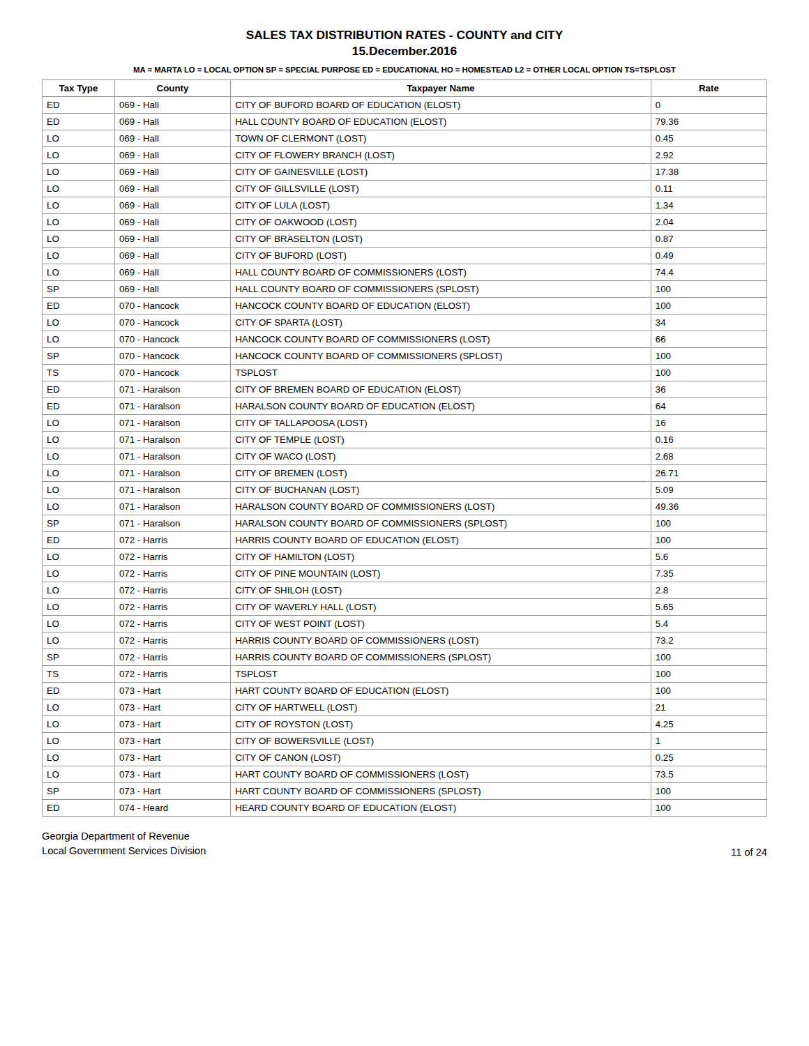SALES TAX DISTRIBUTION RATES - COUNTY and CITY
15.December.2016
MA = MARTA LO = LOCAL OPTION SP = SPECIAL PURPOSE ED = EDUCATIONAL HO = HOMESTEAD L2 = OTHER LOCAL OPTION TS=TSPLOST
| Tax Type | County | Taxpayer Name | Rate |
| --- | --- | --- | --- |
| ED | 069 - Hall | CITY OF BUFORD BOARD OF EDUCATION (ELOST) | 0 |
| ED | 069 - Hall | HALL COUNTY BOARD OF EDUCATION (ELOST) | 79.36 |
| LO | 069 - Hall | TOWN OF CLERMONT (LOST) | 0.45 |
| LO | 069 - Hall | CITY OF FLOWERY BRANCH (LOST) | 2.92 |
| LO | 069 - Hall | CITY OF GAINESVILLE (LOST) | 17.38 |
| LO | 069 - Hall | CITY OF GILLSVILLE (LOST) | 0.11 |
| LO | 069 - Hall | CITY OF LULA (LOST) | 1.34 |
| LO | 069 - Hall | CITY OF OAKWOOD (LOST) | 2.04 |
| LO | 069 - Hall | CITY OF BRASELTON (LOST) | 0.87 |
| LO | 069 - Hall | CITY OF BUFORD (LOST) | 0.49 |
| LO | 069 - Hall | HALL COUNTY BOARD OF COMMISSIONERS (LOST) | 74.4 |
| SP | 069 - Hall | HALL COUNTY BOARD OF COMMISSIONERS (SPLOST) | 100 |
| ED | 070 - Hancock | HANCOCK COUNTY BOARD OF EDUCATION (ELOST) | 100 |
| LO | 070 - Hancock | CITY OF SPARTA (LOST) | 34 |
| LO | 070 - Hancock | HANCOCK COUNTY BOARD OF COMMISSIONERS (LOST) | 66 |
| SP | 070 - Hancock | HANCOCK COUNTY BOARD OF COMMISSIONERS (SPLOST) | 100 |
| TS | 070 - Hancock | TSPLOST | 100 |
| ED | 071 - Haralson | CITY OF BREMEN BOARD OF EDUCATION (ELOST) | 36 |
| ED | 071 - Haralson | HARALSON COUNTY BOARD OF EDUCATION (ELOST) | 64 |
| LO | 071 - Haralson | CITY OF TALLAPOOSA (LOST) | 16 |
| LO | 071 - Haralson | CITY OF TEMPLE (LOST) | 0.16 |
| LO | 071 - Haralson | CITY OF WACO (LOST) | 2.68 |
| LO | 071 - Haralson | CITY OF BREMEN (LOST) | 26.71 |
| LO | 071 - Haralson | CITY OF BUCHANAN (LOST) | 5.09 |
| LO | 071 - Haralson | HARALSON COUNTY BOARD OF COMMISSIONERS (LOST) | 49.36 |
| SP | 071 - Haralson | HARALSON COUNTY BOARD OF COMMISSIONERS (SPLOST) | 100 |
| ED | 072 - Harris | HARRIS COUNTY BOARD OF EDUCATION (ELOST) | 100 |
| LO | 072 - Harris | CITY OF HAMILTON (LOST) | 5.6 |
| LO | 072 - Harris | CITY OF PINE MOUNTAIN (LOST) | 7.35 |
| LO | 072 - Harris | CITY OF SHILOH (LOST) | 2.8 |
| LO | 072 - Harris | CITY OF WAVERLY HALL (LOST) | 5.65 |
| LO | 072 - Harris | CITY OF WEST POINT (LOST) | 5.4 |
| LO | 072 - Harris | HARRIS COUNTY BOARD OF COMMISSIONERS (LOST) | 73.2 |
| SP | 072 - Harris | HARRIS COUNTY BOARD OF COMMISSIONERS (SPLOST) | 100 |
| TS | 072 - Harris | TSPLOST | 100 |
| ED | 073 - Hart | HART COUNTY BOARD OF EDUCATION (ELOST) | 100 |
| LO | 073 - Hart | CITY OF HARTWELL (LOST) | 21 |
| LO | 073 - Hart | CITY OF ROYSTON (LOST) | 4.25 |
| LO | 073 - Hart | CITY OF BOWERSVILLE (LOST) | 1 |
| LO | 073 - Hart | CITY OF CANON (LOST) | 0.25 |
| LO | 073 - Hart | HART COUNTY BOARD OF COMMISSIONERS (LOST) | 73.5 |
| SP | 073 - Hart | HART COUNTY BOARD OF COMMISSIONERS (SPLOST) | 100 |
| ED | 074 - Heard | HEARD COUNTY BOARD OF EDUCATION (ELOST) | 100 |
Georgia Department of Revenue
Local Government Services Division
11 of 24